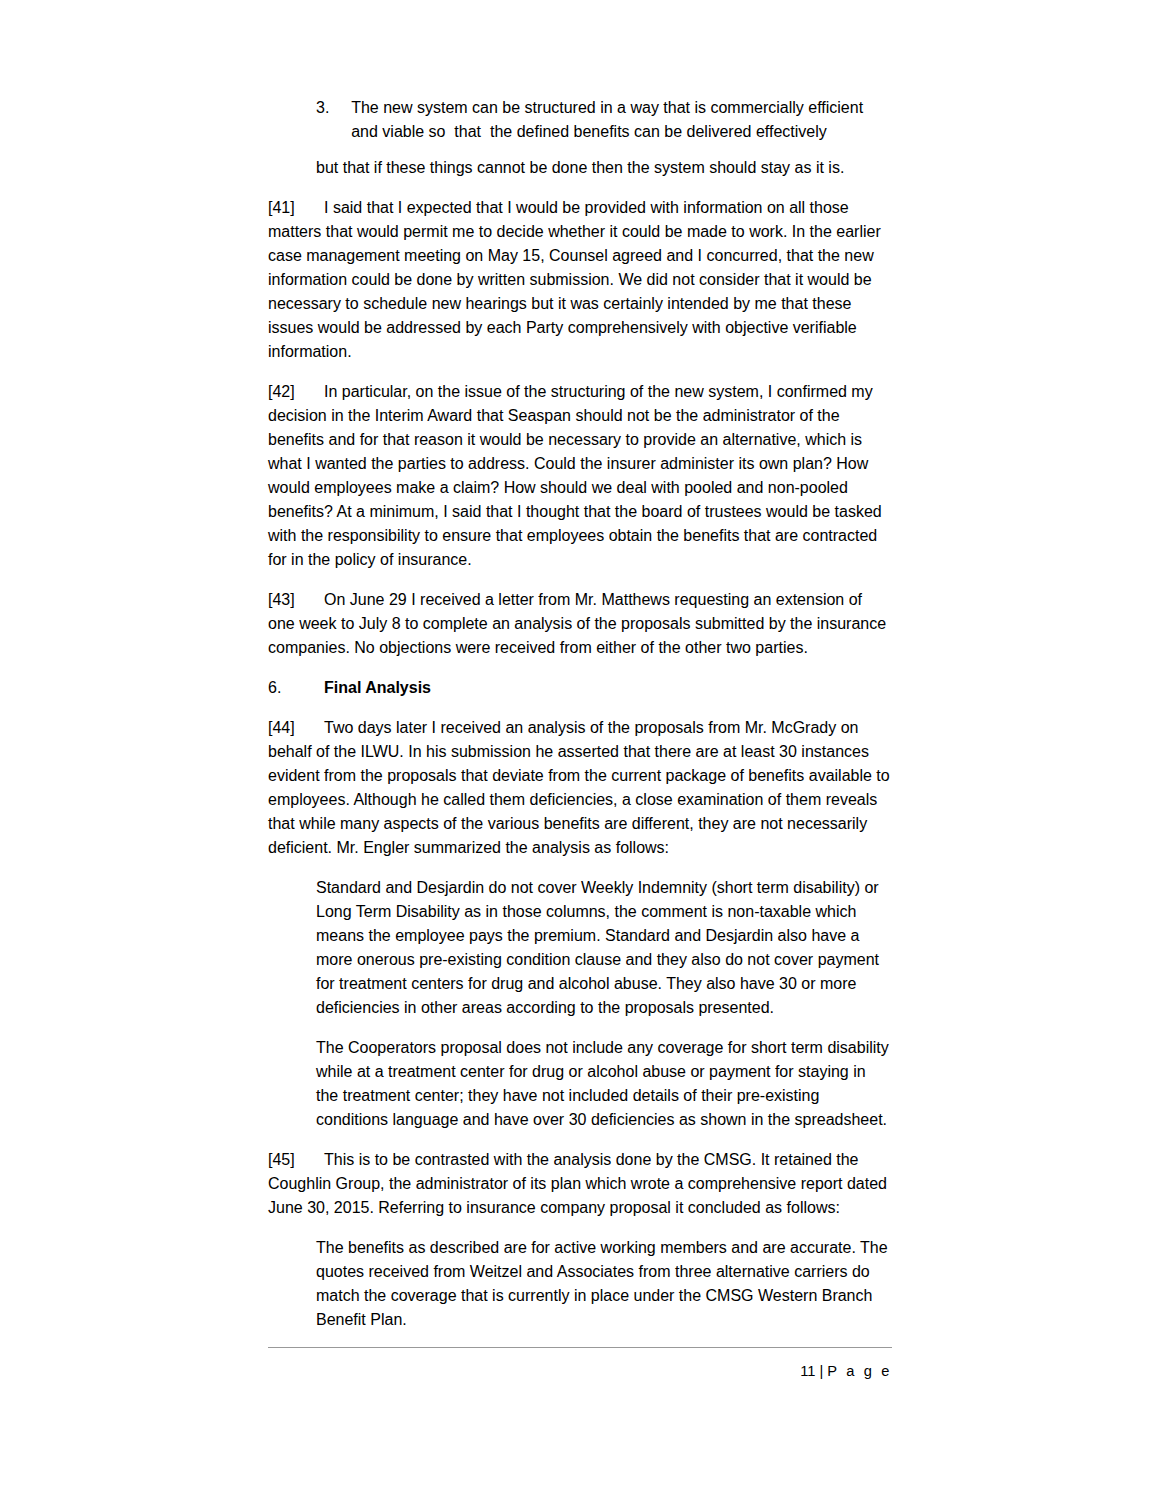3.
The new system can be structured in a way that is commercially efficient and viable so that the defined benefits can be delivered effectively
but that if these things cannot be done then the system should stay as it is.
[41] I said that I expected that I would be provided with information on all those matters that would permit me to decide whether it could be made to work. In the earlier case management meeting on May 15, Counsel agreed and I concurred, that the new information could be done by written submission. We did not consider that it would be necessary to schedule new hearings but it was certainly intended by me that these issues would be addressed by each Party comprehensively with objective verifiable information.
[42] In particular, on the issue of the structuring of the new system, I confirmed my decision in the Interim Award that Seaspan should not be the administrator of the benefits and for that reason it would be necessary to provide an alternative, which is what I wanted the parties to address. Could the insurer administer its own plan? How would employees make a claim? How should we deal with pooled and non-pooled benefits? At a minimum, I said that I thought that the board of trustees would be tasked with the responsibility to ensure that employees obtain the benefits that are contracted for in the policy of insurance.
[43] On June 29 I received a letter from Mr. Matthews requesting an extension of one week to July 8 to complete an analysis of the proposals submitted by the insurance companies. No objections were received from either of the other two parties.
6. Final Analysis
[44] Two days later I received an analysis of the proposals from Mr. McGrady on behalf of the ILWU. In his submission he asserted that there are at least 30 instances evident from the proposals that deviate from the current package of benefits available to employees. Although he called them deficiencies, a close examination of them reveals that while many aspects of the various benefits are different, they are not necessarily deficient. Mr. Engler summarized the analysis as follows:
Standard and Desjardin do not cover Weekly Indemnity (short term disability) or Long Term Disability as in those columns, the comment is non-taxable which means the employee pays the premium. Standard and Desjardin also have a more onerous pre-existing condition clause and they also do not cover payment for treatment centers for drug and alcohol abuse. They also have 30 or more deficiencies in other areas according to the proposals presented.
The Cooperators proposal does not include any coverage for short term disability while at a treatment center for drug or alcohol abuse or payment for staying in the treatment center; they have not included details of their pre-existing conditions language and have over 30 deficiencies as shown in the spreadsheet.
[45] This is to be contrasted with the analysis done by the CMSG. It retained the Coughlin Group, the administrator of its plan which wrote a comprehensive report dated June 30, 2015. Referring to insurance company proposal it concluded as follows:
The benefits as described are for active working members and are accurate. The quotes received from Weitzel and Associates from three alternative carriers do match the coverage that is currently in place under the CMSG Western Branch Benefit Plan.
11 | P a g e